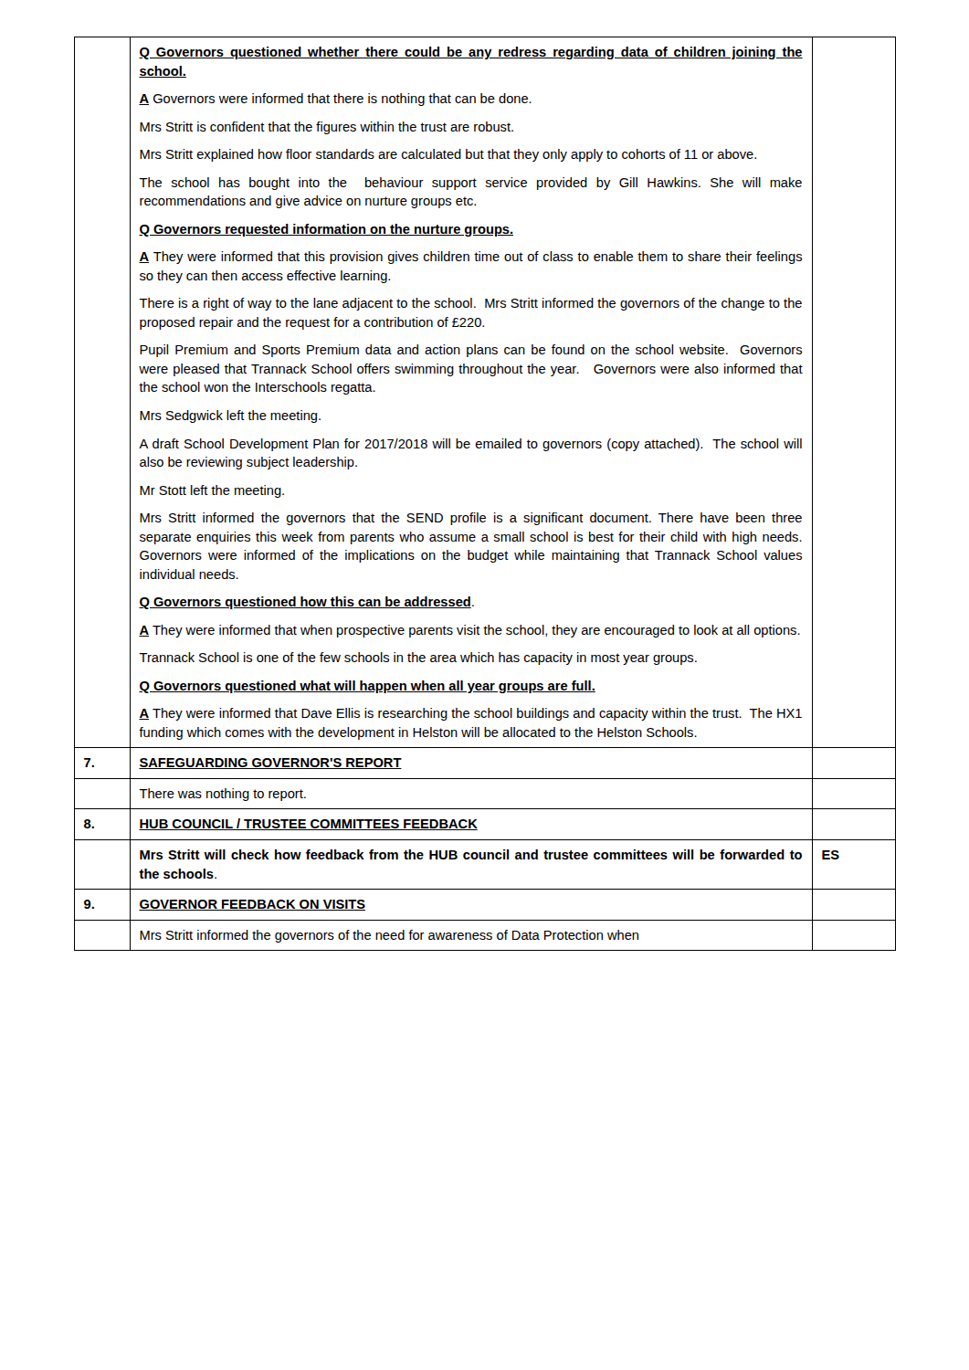| | Q Governors questioned whether there could be any redress regarding data of children joining the school. A Governors were informed that there is nothing that can be done. Mrs Stritt is confident that the figures within the trust are robust. Mrs Stritt explained how floor standards are calculated but that they only apply to cohorts of 11 or above. The school has bought into the behaviour support service provided by Gill Hawkins. She will make recommendations and give advice on nurture groups etc. Q Governors requested information on the nurture groups. A They were informed that this provision gives children time out of class to enable them to share their feelings so they can then access effective learning. There is a right of way to the lane adjacent to the school. Mrs Stritt informed the governors of the change to the proposed repair and the request for a contribution of £220. Pupil Premium and Sports Premium data and action plans can be found on the school website. Governors were pleased that Trannack School offers swimming throughout the year. Governors were also informed that the school won the Interschools regatta. Mrs Sedgwick left the meeting. A draft School Development Plan for 2017/2018 will be emailed to governors (copy attached). The school will also be reviewing subject leadership. Mr Stott left the meeting. Mrs Stritt informed the governors that the SEND profile is a significant document. There have been three separate enquiries this week from parents who assume a small school is best for their child with high needs. Governors were informed of the implications on the budget while maintaining that Trannack School values individual needs. Q Governors questioned how this can be addressed . A They were informed that when prospective parents visit the school, they are encouraged to look at all options. Trannack School is one of the few schools in the area which has capacity in most year groups. Q Governors questioned what will happen when all year groups are full. A They were informed that Dave Ellis is researching the school buildings and capacity within the trust. The HX1 funding which comes with the development in Helston will be allocated to the Helston Schools. | |
| 7. | SAFEGUARDING GOVERNOR'S REPORT | |
| | There was nothing to report. | |
| 8. | HUB COUNCIL / TRUSTEE COMMITTEES FEEDBACK | |
| | Mrs Stritt will check how feedback from the HUB council and trustee committees will be forwarded to the schools . | ES |
| 9. | GOVERNOR FEEDBACK ON VISITS | |
| | Mrs Stritt informed the governors of the need for awareness of Data Protection when | |